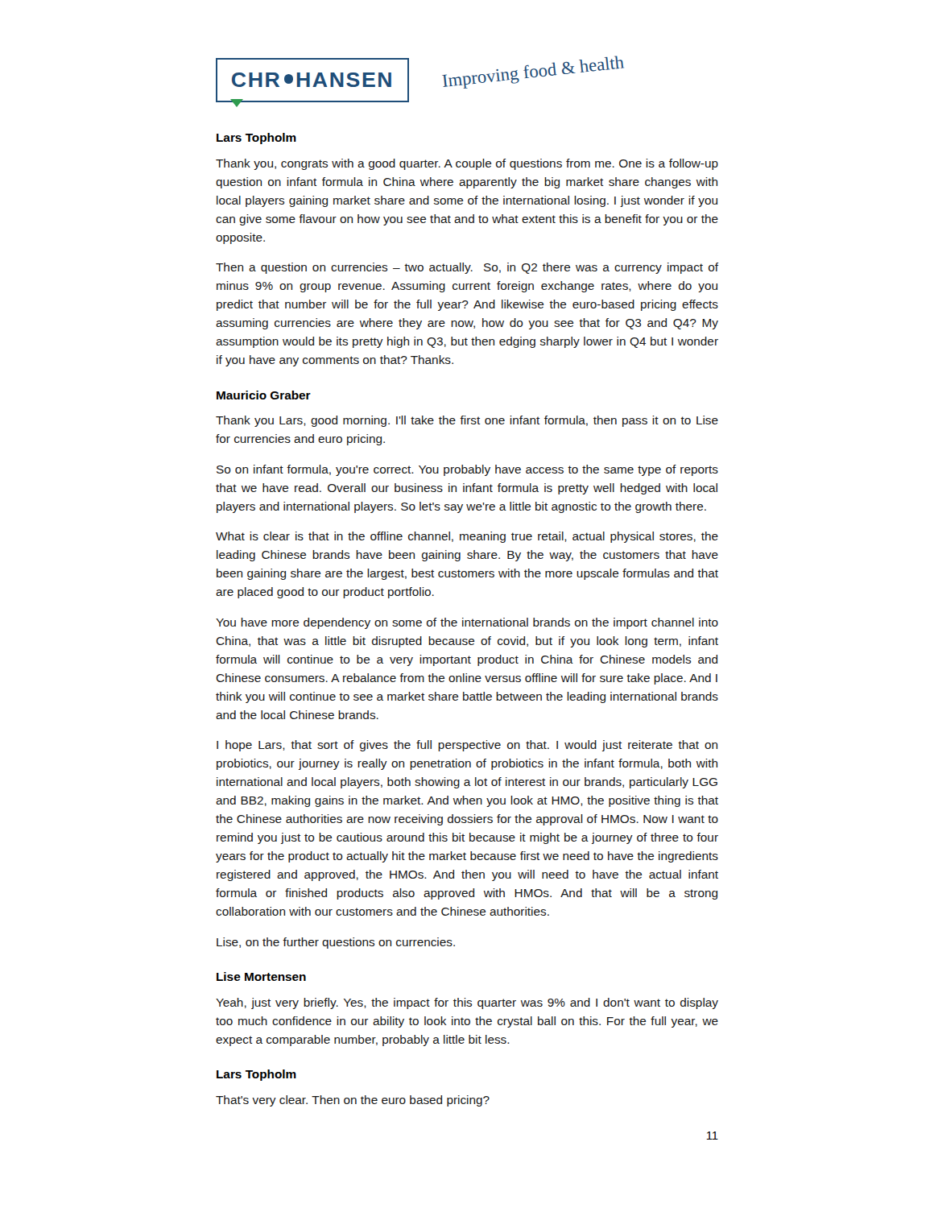CHR HANSEN
Improving food & health
Lars Topholm
Thank you, congrats with a good quarter. A couple of questions from me. One is a follow-up question on infant formula in China where apparently the big market share changes with local players gaining market share and some of the international losing. I just wonder if you can give some flavour on how you see that and to what extent this is a benefit for you or the opposite.
Then a question on currencies – two actually. So, in Q2 there was a currency impact of minus 9% on group revenue. Assuming current foreign exchange rates, where do you predict that number will be for the full year? And likewise the euro-based pricing effects assuming currencies are where they are now, how do you see that for Q3 and Q4? My assumption would be its pretty high in Q3, but then edging sharply lower in Q4 but I wonder if you have any comments on that? Thanks.
Mauricio Graber
Thank you Lars, good morning. I'll take the first one infant formula, then pass it on to Lise for currencies and euro pricing.
So on infant formula, you're correct. You probably have access to the same type of reports that we have read. Overall our business in infant formula is pretty well hedged with local players and international players. So let's say we're a little bit agnostic to the growth there.
What is clear is that in the offline channel, meaning true retail, actual physical stores, the leading Chinese brands have been gaining share. By the way, the customers that have been gaining share are the largest, best customers with the more upscale formulas and that are placed good to our product portfolio.
You have more dependency on some of the international brands on the import channel into China, that was a little bit disrupted because of covid, but if you look long term, infant formula will continue to be a very important product in China for Chinese models and Chinese consumers. A rebalance from the online versus offline will for sure take place. And I think you will continue to see a market share battle between the leading international brands and the local Chinese brands.
I hope Lars, that sort of gives the full perspective on that. I would just reiterate that on probiotics, our journey is really on penetration of probiotics in the infant formula, both with international and local players, both showing a lot of interest in our brands, particularly LGG and BB2, making gains in the market. And when you look at HMO, the positive thing is that the Chinese authorities are now receiving dossiers for the approval of HMOs. Now I want to remind you just to be cautious around this bit because it might be a journey of three to four years for the product to actually hit the market because first we need to have the ingredients registered and approved, the HMOs. And then you will need to have the actual infant formula or finished products also approved with HMOs. And that will be a strong collaboration with our customers and the Chinese authorities.
Lise, on the further questions on currencies.
Lise Mortensen
Yeah, just very briefly. Yes, the impact for this quarter was 9% and I don't want to display too much confidence in our ability to look into the crystal ball on this. For the full year, we expect a comparable number, probably a little bit less.
Lars Topholm
That's very clear. Then on the euro based pricing?
11